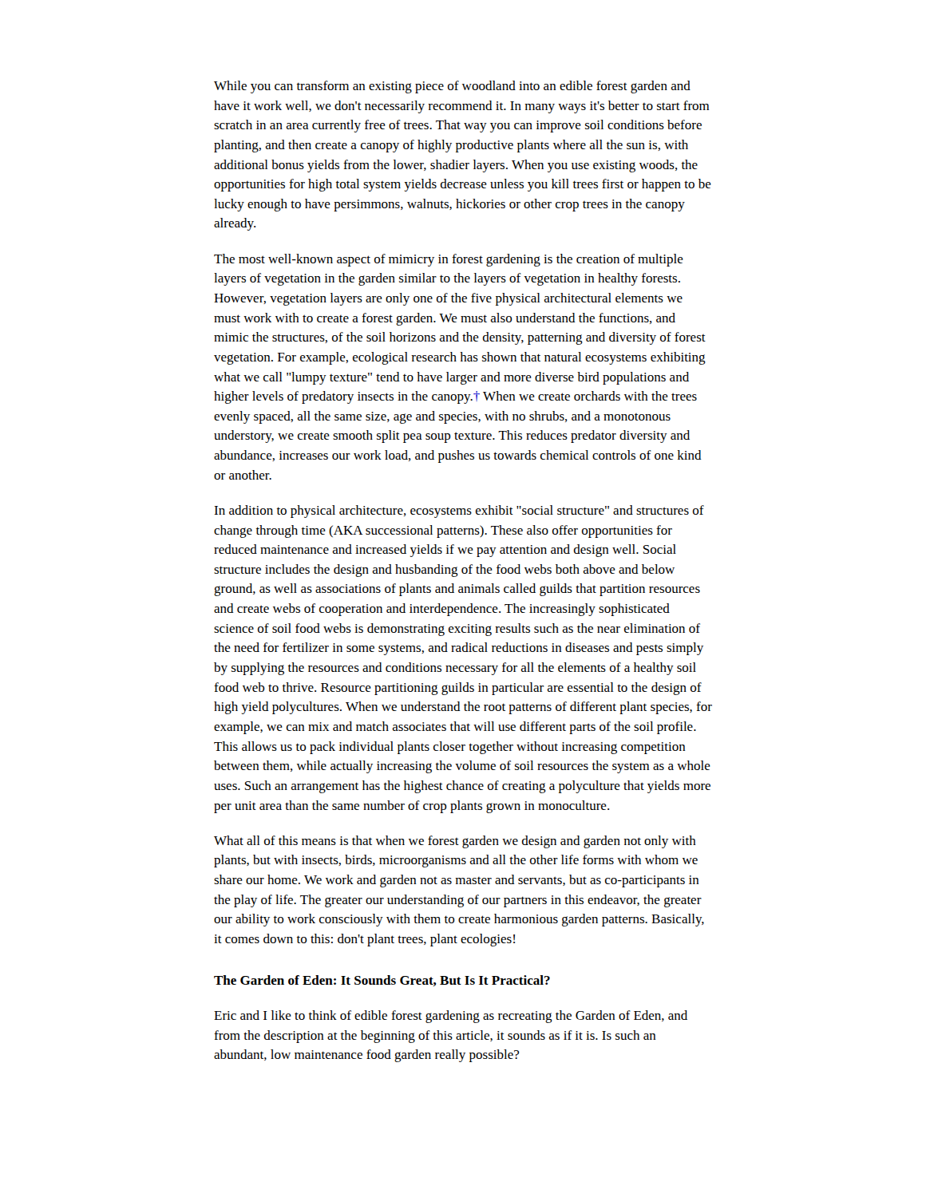While you can transform an existing piece of woodland into an edible forest garden and have it work well, we don't necessarily recommend it. In many ways it's better to start from scratch in an area currently free of trees. That way you can improve soil conditions before planting, and then create a canopy of highly productive plants where all the sun is, with additional bonus yields from the lower, shadier layers. When you use existing woods, the opportunities for high total system yields decrease unless you kill trees first or happen to be lucky enough to have persimmons, walnuts, hickories or other crop trees in the canopy already.
The most well-known aspect of mimicry in forest gardening is the creation of multiple layers of vegetation in the garden similar to the layers of vegetation in healthy forests. However, vegetation layers are only one of the five physical architectural elements we must work with to create a forest garden. We must also understand the functions, and mimic the structures, of the soil horizons and the density, patterning and diversity of forest vegetation. For example, ecological research has shown that natural ecosystems exhibiting what we call "lumpy texture" tend to have larger and more diverse bird populations and higher levels of predatory insects in the canopy.† When we create orchards with the trees evenly spaced, all the same size, age and species, with no shrubs, and a monotonous understory, we create smooth split pea soup texture. This reduces predator diversity and abundance, increases our work load, and pushes us towards chemical controls of one kind or another.
In addition to physical architecture, ecosystems exhibit "social structure" and structures of change through time (AKA successional patterns). These also offer opportunities for reduced maintenance and increased yields if we pay attention and design well. Social structure includes the design and husbanding of the food webs both above and below ground, as well as associations of plants and animals called guilds that partition resources and create webs of cooperation and interdependence. The increasingly sophisticated science of soil food webs is demonstrating exciting results such as the near elimination of the need for fertilizer in some systems, and radical reductions in diseases and pests simply by supplying the resources and conditions necessary for all the elements of a healthy soil food web to thrive. Resource partitioning guilds in particular are essential to the design of high yield polycultures. When we understand the root patterns of different plant species, for example, we can mix and match associates that will use different parts of the soil profile. This allows us to pack individual plants closer together without increasing competition between them, while actually increasing the volume of soil resources the system as a whole uses. Such an arrangement has the highest chance of creating a polyculture that yields more per unit area than the same number of crop plants grown in monoculture.
What all of this means is that when we forest garden we design and garden not only with plants, but with insects, birds, microorganisms and all the other life forms with whom we share our home. We work and garden not as master and servants, but as co-participants in the play of life. The greater our understanding of our partners in this endeavor, the greater our ability to work consciously with them to create harmonious garden patterns. Basically, it comes down to this: don't plant trees, plant ecologies!
The Garden of Eden: It Sounds Great, But Is It Practical?
Eric and I like to think of edible forest gardening as recreating the Garden of Eden, and from the description at the beginning of this article, it sounds as if it is. Is such an abundant, low maintenance food garden really possible?